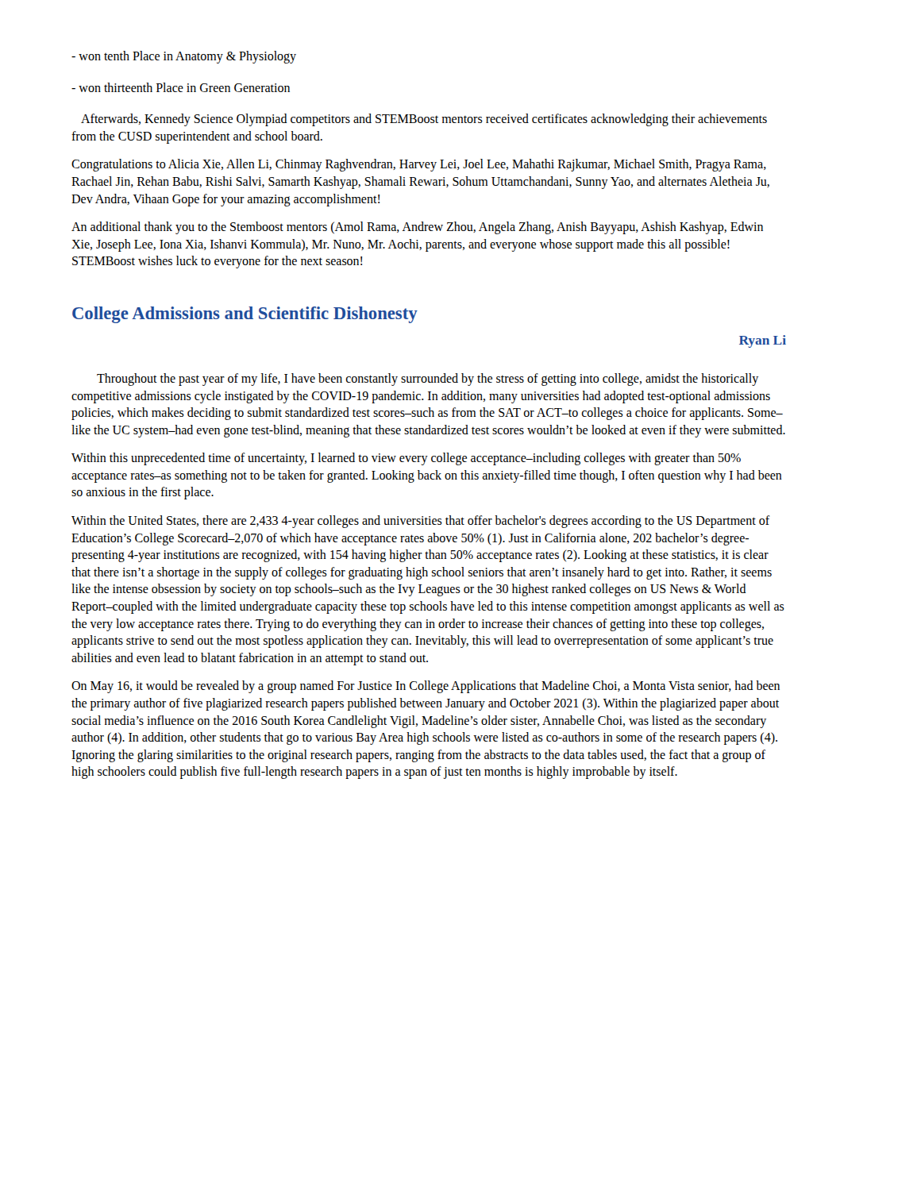- won tenth Place in Anatomy & Physiology
- won thirteenth Place in Green Generation
Afterwards, Kennedy Science Olympiad competitors and STEMBoost mentors received certificates acknowledging their achievements from the CUSD superintendent and school board.
Congratulations to Alicia Xie, Allen Li, Chinmay Raghvendran, Harvey Lei, Joel Lee, Mahathi Rajkumar, Michael Smith, Pragya Rama, Rachael Jin, Rehan Babu, Rishi Salvi, Samarth Kashyap, Shamali Rewari, Sohum Uttamchandani, Sunny Yao, and alternates Aletheia Ju, Dev Andra, Vihaan Gope for your amazing accomplishment!
An additional thank you to the Stemboost mentors (Amol Rama, Andrew Zhou, Angela Zhang, Anish Bayyapu, Ashish Kashyap, Edwin Xie, Joseph Lee, Iona Xia, Ishanvi Kommula), Mr. Nuno, Mr. Aochi, parents, and everyone whose support made this all possible! STEMBoost wishes luck to everyone for the next season!
College Admissions and Scientific Dishonesty
Ryan Li
Throughout the past year of my life, I have been constantly surrounded by the stress of getting into college, amidst the historically competitive admissions cycle instigated by the COVID-19 pandemic. In addition, many universities had adopted test-optional admissions policies, which makes deciding to submit standardized test scores–such as from the SAT or ACT–to colleges a choice for applicants. Some–like the UC system–had even gone test-blind, meaning that these standardized test scores wouldn’t be looked at even if they were submitted.
Within this unprecedented time of uncertainty, I learned to view every college acceptance–including colleges with greater than 50% acceptance rates–as something not to be taken for granted. Looking back on this anxiety-filled time though, I often question why I had been so anxious in the first place.
Within the United States, there are 2,433 4-year colleges and universities that offer bachelor's degrees according to the US Department of Education’s College Scorecard–2,070 of which have acceptance rates above 50% (1). Just in California alone, 202 bachelor’s degree-presenting 4-year institutions are recognized, with 154 having higher than 50% acceptance rates (2). Looking at these statistics, it is clear that there isn’t a shortage in the supply of colleges for graduating high school seniors that aren’t insanely hard to get into. Rather, it seems like the intense obsession by society on top schools–such as the Ivy Leagues or the 30 highest ranked colleges on US News & World Report–coupled with the limited undergraduate capacity these top schools have led to this intense competition amongst applicants as well as the very low acceptance rates there. Trying to do everything they can in order to increase their chances of getting into these top colleges, applicants strive to send out the most spotless application they can. Inevitably, this will lead to overrepresentation of some applicant’s true abilities and even lead to blatant fabrication in an attempt to stand out.
On May 16, it would be revealed by a group named For Justice In College Applications that Madeline Choi, a Monta Vista senior, had been the primary author of five plagiarized research papers published between January and October 2021 (3). Within the plagiarized paper about social media’s influence on the 2016 South Korea Candlelight Vigil, Madeline’s older sister, Annabelle Choi, was listed as the secondary author (4). In addition, other students that go to various Bay Area high schools were listed as co-authors in some of the research papers (4). Ignoring the glaring similarities to the original research papers, ranging from the abstracts to the data tables used, the fact that a group of high schoolers could publish five full-length research papers in a span of just ten months is highly improbable by itself.